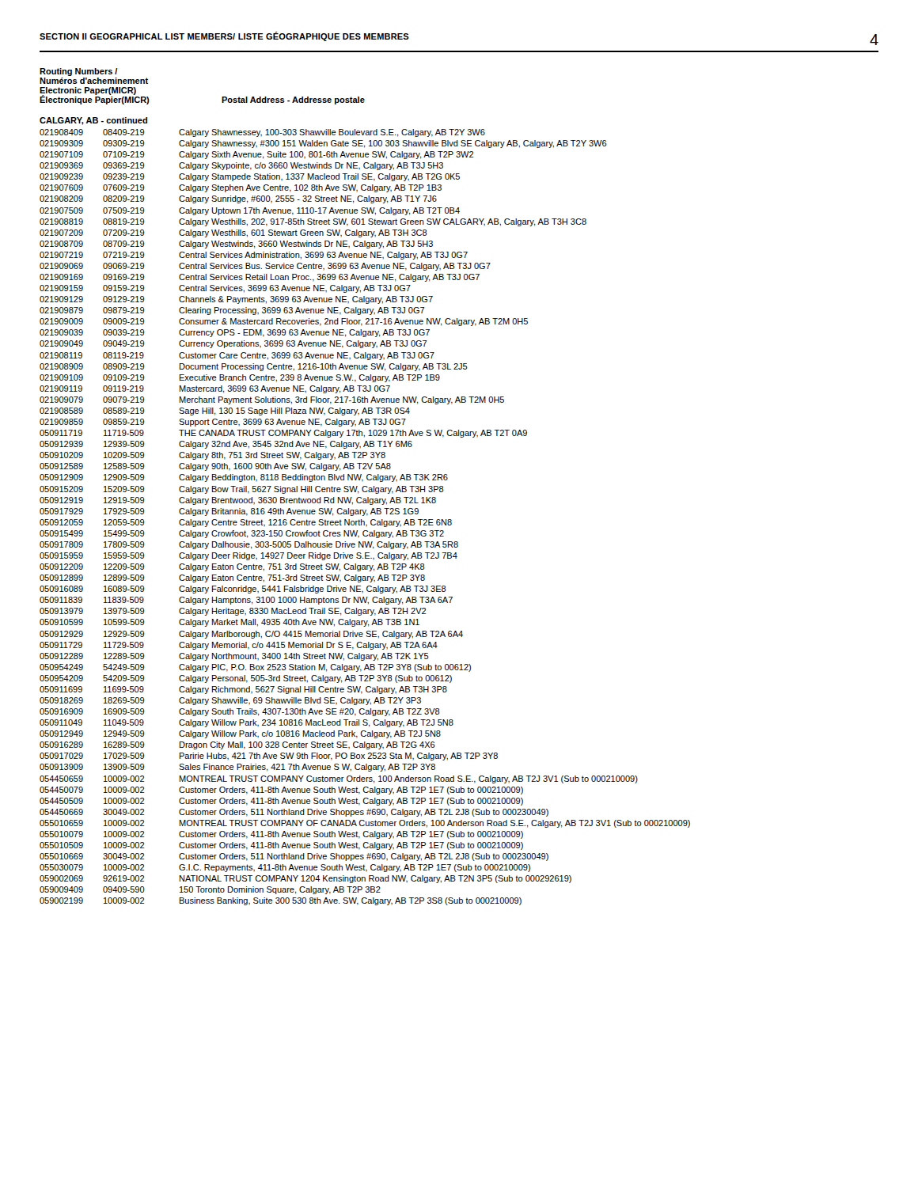SECTION II GEOGRAPHICAL LIST MEMBERS/ LISTE GÉOGRAPHIQUE DES MEMBRES
4
Routing Numbers /
Numéros d'acheminement
Electronic Paper(MICR)
Électronique Papier(MICR) Postal Address - Addresse postale
CALGARY, AB - continued
| 021908409 | 08409-219 | Calgary Shawnessey, 100-303 Shawville Boulevard S.E., Calgary, AB T2Y 3W6 |
| 021909309 | 09309-219 | Calgary Shawnessy, #300 151 Walden Gate SE, 100 303 Shawville Blvd SE Calgary AB, Calgary, AB T2Y 3W6 |
| 021907109 | 07109-219 | Calgary Sixth Avenue, Suite 100, 801-6th Avenue SW, Calgary, AB T2P 3W2 |
| 021909369 | 09369-219 | Calgary Skypointe, c/o 3660 Westwinds Dr NE, Calgary, AB T3J 5H3 |
| 021909239 | 09239-219 | Calgary Stampede Station, 1337 Macleod Trail SE, Calgary, AB T2G 0K5 |
| 021907609 | 07609-219 | Calgary Stephen Ave Centre, 102 8th Ave SW, Calgary, AB T2P 1B3 |
| 021908209 | 08209-219 | Calgary Sunridge, #600, 2555 - 32 Street NE, Calgary, AB T1Y 7J6 |
| 021907509 | 07509-219 | Calgary Uptown 17th Avenue, 1110-17 Avenue SW, Calgary, AB T2T 0B4 |
| 021908819 | 08819-219 | Calgary Westhills, 202, 917-85th Street SW, 601 Stewart Green SW CALGARY, AB, Calgary, AB T3H 3C8 |
| 021907209 | 07209-219 | Calgary Westhills, 601 Stewart Green SW, Calgary, AB T3H 3C8 |
| 021908709 | 08709-219 | Calgary Westwinds, 3660 Westwinds Dr NE, Calgary, AB T3J 5H3 |
| 021907219 | 07219-219 | Central Services Administration, 3699 63 Avenue NE, Calgary, AB T3J 0G7 |
| 021909069 | 09069-219 | Central Services Bus. Service Centre, 3699 63 Avenue NE, Calgary, AB T3J 0G7 |
| 021909169 | 09169-219 | Central Services Retail Loan Proc., 3699 63 Avenue NE, Calgary, AB T3J 0G7 |
| 021909159 | 09159-219 | Central Services, 3699 63 Avenue NE, Calgary, AB T3J 0G7 |
| 021909129 | 09129-219 | Channels & Payments, 3699 63 Avenue NE, Calgary, AB T3J 0G7 |
| 021909879 | 09879-219 | Clearing Processing, 3699 63 Avenue NE, Calgary, AB T3J 0G7 |
| 021909009 | 09009-219 | Consumer & Mastercard Recoveries, 2nd Floor, 217-16 Avenue NW, Calgary, AB T2M 0H5 |
| 021909039 | 09039-219 | Currency OPS - EDM, 3699 63 Avenue NE, Calgary, AB T3J 0G7 |
| 021909049 | 09049-219 | Currency Operations, 3699 63 Avenue NE, Calgary, AB T3J 0G7 |
| 021908119 | 08119-219 | Customer Care Centre, 3699 63 Avenue NE, Calgary, AB T3J 0G7 |
| 021908909 | 08909-219 | Document Processing Centre, 1216-10th Avenue SW, Calgary, AB T3L 2J5 |
| 021909109 | 09109-219 | Executive Branch Centre, 239 8 Avenue S.W., Calgary, AB T2P 1B9 |
| 021909119 | 09119-219 | Mastercard, 3699 63 Avenue NE, Calgary, AB T3J 0G7 |
| 021909079 | 09079-219 | Merchant Payment Solutions, 3rd Floor, 217-16th Avenue NW, Calgary, AB T2M 0H5 |
| 021908589 | 08589-219 | Sage Hill, 130 15 Sage Hill Plaza NW, Calgary, AB T3R 0S4 |
| 021909859 | 09859-219 | Support Centre, 3699 63 Avenue NE, Calgary, AB T3J 0G7 |
| 050911719 | 11719-509 | THE CANADA TRUST COMPANY Calgary 17th, 1029 17th Ave S W, Calgary, AB T2T 0A9 |
| 050912939 | 12939-509 | Calgary 32nd Ave, 3545 32nd Ave NE, Calgary, AB T1Y 6M6 |
| 050910209 | 10209-509 | Calgary 8th, 751 3rd Street SW, Calgary, AB T2P 3Y8 |
| 050912589 | 12589-509 | Calgary 90th, 1600 90th Ave SW, Calgary, AB T2V 5A8 |
| 050912909 | 12909-509 | Calgary Beddington, 8118 Beddington Blvd NW, Calgary, AB T3K 2R6 |
| 050915209 | 15209-509 | Calgary Bow Trail, 5627 Signal Hill Centre SW, Calgary, AB T3H 3P8 |
| 050912919 | 12919-509 | Calgary Brentwood, 3630 Brentwood Rd NW, Calgary, AB T2L 1K8 |
| 050917929 | 17929-509 | Calgary Britannia, 816 49th Avenue SW, Calgary, AB T2S 1G9 |
| 050912059 | 12059-509 | Calgary Centre Street, 1216 Centre Street North, Calgary, AB T2E 6N8 |
| 050915499 | 15499-509 | Calgary Crowfoot, 323-150 Crowfoot Cres NW, Calgary, AB T3G 3T2 |
| 050917809 | 17809-509 | Calgary Dalhousie, 303-5005 Dalhousie Drive NW, Calgary, AB T3A 5R8 |
| 050915959 | 15959-509 | Calgary Deer Ridge, 14927 Deer Ridge Drive S.E., Calgary, AB T2J 7B4 |
| 050912209 | 12209-509 | Calgary Eaton Centre, 751 3rd Street SW, Calgary, AB T2P 4K8 |
| 050912899 | 12899-509 | Calgary Eaton Centre, 751-3rd Street SW, Calgary, AB T2P 3Y8 |
| 050916089 | 16089-509 | Calgary Falconridge, 5441 Falsbridge Drive NE, Calgary, AB T3J 3E8 |
| 050911839 | 11839-509 | Calgary Hamptons, 3100 1000 Hamptons Dr NW, Calgary, AB T3A 6A7 |
| 050913979 | 13979-509 | Calgary Heritage, 8330 MacLeod Trail SE, Calgary, AB T2H 2V2 |
| 050910599 | 10599-509 | Calgary Market Mall, 4935 40th Ave NW, Calgary, AB T3B 1N1 |
| 050912929 | 12929-509 | Calgary Marlborough, C/O 4415 Memorial Drive SE, Calgary, AB T2A 6A4 |
| 050911729 | 11729-509 | Calgary Memorial, c/o 4415 Memorial Dr S E, Calgary, AB T2A 6A4 |
| 050912289 | 12289-509 | Calgary Northmount, 3400 14th Street NW, Calgary, AB T2K 1Y5 |
| 050954249 | 54249-509 | Calgary PIC, P.O. Box 2523 Station M, Calgary, AB T2P 3Y8 (Sub to 00612) |
| 050954209 | 54209-509 | Calgary Personal, 505-3rd Street, Calgary, AB T2P 3Y8 (Sub to 00612) |
| 050911699 | 11699-509 | Calgary Richmond, 5627 Signal Hill Centre SW, Calgary, AB T3H 3P8 |
| 050918269 | 18269-509 | Calgary Shawville, 69 Shawville Blvd SE, Calgary, AB T2Y 3P3 |
| 050916909 | 16909-509 | Calgary South Trails, 4307-130th Ave SE #20, Calgary, AB T2Z 3V8 |
| 050911049 | 11049-509 | Calgary Willow Park, 234 10816 MacLeod Trail S, Calgary, AB T2J 5N8 |
| 050912949 | 12949-509 | Calgary Willow Park, c/o 10816 Macleod Park, Calgary, AB T2J 5N8 |
| 050916289 | 16289-509 | Dragon City Mall, 100 328 Center Street SE, Calgary, AB T2G 4X6 |
| 050917029 | 17029-509 | Paririe Hubs, 421 7th Ave SW 9th Floor, PO Box 2523 Sta M, Calgary, AB T2P 3Y8 |
| 050913909 | 13909-509 | Sales Finance Prairies, 421 7th Avenue S W, Calgary, AB T2P 3Y8 |
| 054450659 | 10009-002 | MONTREAL TRUST COMPANY Customer Orders, 100 Anderson Road S.E., Calgary, AB T2J 3V1 (Sub to 000210009) |
| 054450079 | 10009-002 | Customer Orders, 411-8th Avenue South West, Calgary, AB T2P 1E7 (Sub to 000210009) |
| 054450509 | 10009-002 | Customer Orders, 411-8th Avenue South West, Calgary, AB T2P 1E7 (Sub to 000210009) |
| 054450669 | 30049-002 | Customer Orders, 511 Northland Drive Shoppes #690, Calgary, AB T2L 2J8 (Sub to 000230049) |
| 055010659 | 10009-002 | MONTREAL TRUST COMPANY OF CANADA Customer Orders, 100 Anderson Road S.E., Calgary, AB T2J 3V1 (Sub to 000210009) |
| 055010079 | 10009-002 | Customer Orders, 411-8th Avenue South West, Calgary, AB T2P 1E7 (Sub to 000210009) |
| 055010509 | 10009-002 | Customer Orders, 411-8th Avenue South West, Calgary, AB T2P 1E7 (Sub to 000210009) |
| 055010669 | 30049-002 | Customer Orders, 511 Northland Drive Shoppes #690, Calgary, AB T2L 2J8 (Sub to 000230049) |
| 055030079 | 10009-002 | G.I.C. Repayments, 411-8th Avenue South West, Calgary, AB T2P 1E7 (Sub to 000210009) |
| 059002069 | 92619-002 | NATIONAL TRUST COMPANY 1204 Kensington Road NW, Calgary, AB T2N 3P5 (Sub to 000292619) |
| 059009409 | 09409-590 | 150 Toronto Dominion Square, Calgary, AB T2P 3B2 |
| 059002199 | 10009-002 | Business Banking, Suite 300 530 8th Ave. SW, Calgary, AB T2P 3S8 (Sub to 000210009) |